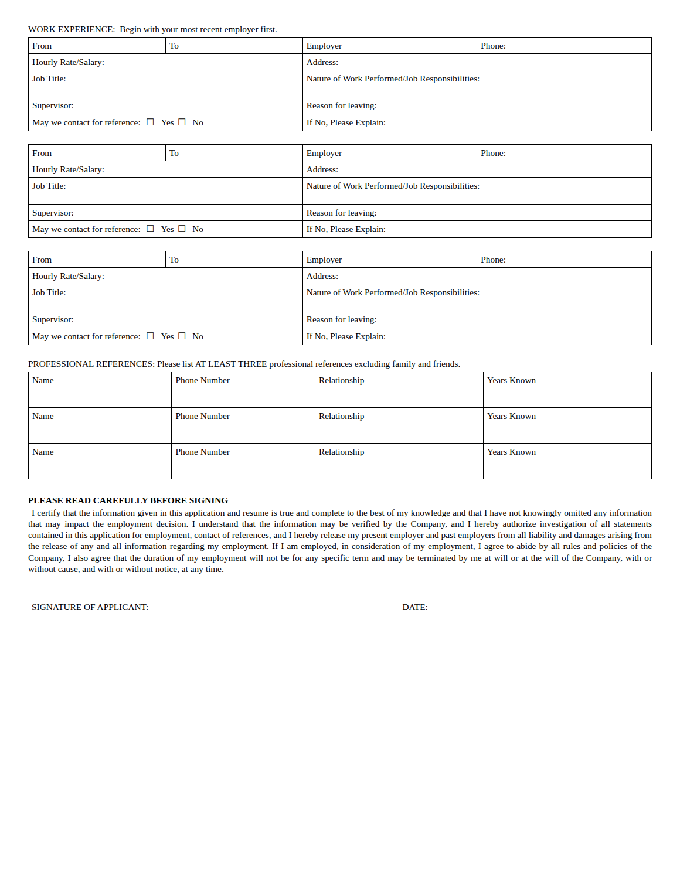WORK EXPERIENCE: Begin with your most recent employer first.
| From | To | Employer | Phone: |
| Hourly Rate/Salary: | Address: |
| Job Title: | Nature of Work Performed/Job Responsibilities: |
| Supervisor: | Reason for leaving: |
| May we contact for reference: ☐ Yes ☐ No | If No, Please Explain: |
| From | To | Employer | Phone: |
| Hourly Rate/Salary: | Address: |
| Job Title: | Nature of Work Performed/Job Responsibilities: |
| Supervisor: | Reason for leaving: |
| May we contact for reference: ☐ Yes ☐ No | If No, Please Explain: |
| From | To | Employer | Phone: |
| Hourly Rate/Salary: | Address: |
| Job Title: | Nature of Work Performed/Job Responsibilities: |
| Supervisor: | Reason for leaving: |
| May we contact for reference: ☐ Yes ☐ No | If No, Please Explain: |
PROFESSIONAL REFERENCES: Please list AT LEAST THREE professional references excluding family and friends.
| Name | Phone Number | Relationship | Years Known |
| Name | Phone Number | Relationship | Years Known |
| Name | Phone Number | Relationship | Years Known |
PLEASE READ CAREFULLY BEFORE SIGNING
I certify that the information given in this application and resume is true and complete to the best of my knowledge and that I have not knowingly omitted any information that may impact the employment decision. I understand that the information may be verified by the Company, and I hereby authorize investigation of all statements contained in this application for employment, contact of references, and I hereby release my present employer and past employers from all liability and damages arising from the release of any and all information regarding my employment. If I am employed, in consideration of my employment, I agree to abide by all rules and policies of the Company, I also agree that the duration of my employment will not be for any specific term and may be terminated by me at will or at the will of the Company, with or without cause, and with or without notice, at any time.
SIGNATURE OF APPLICANT: _______________________________________________________ DATE: _____________________